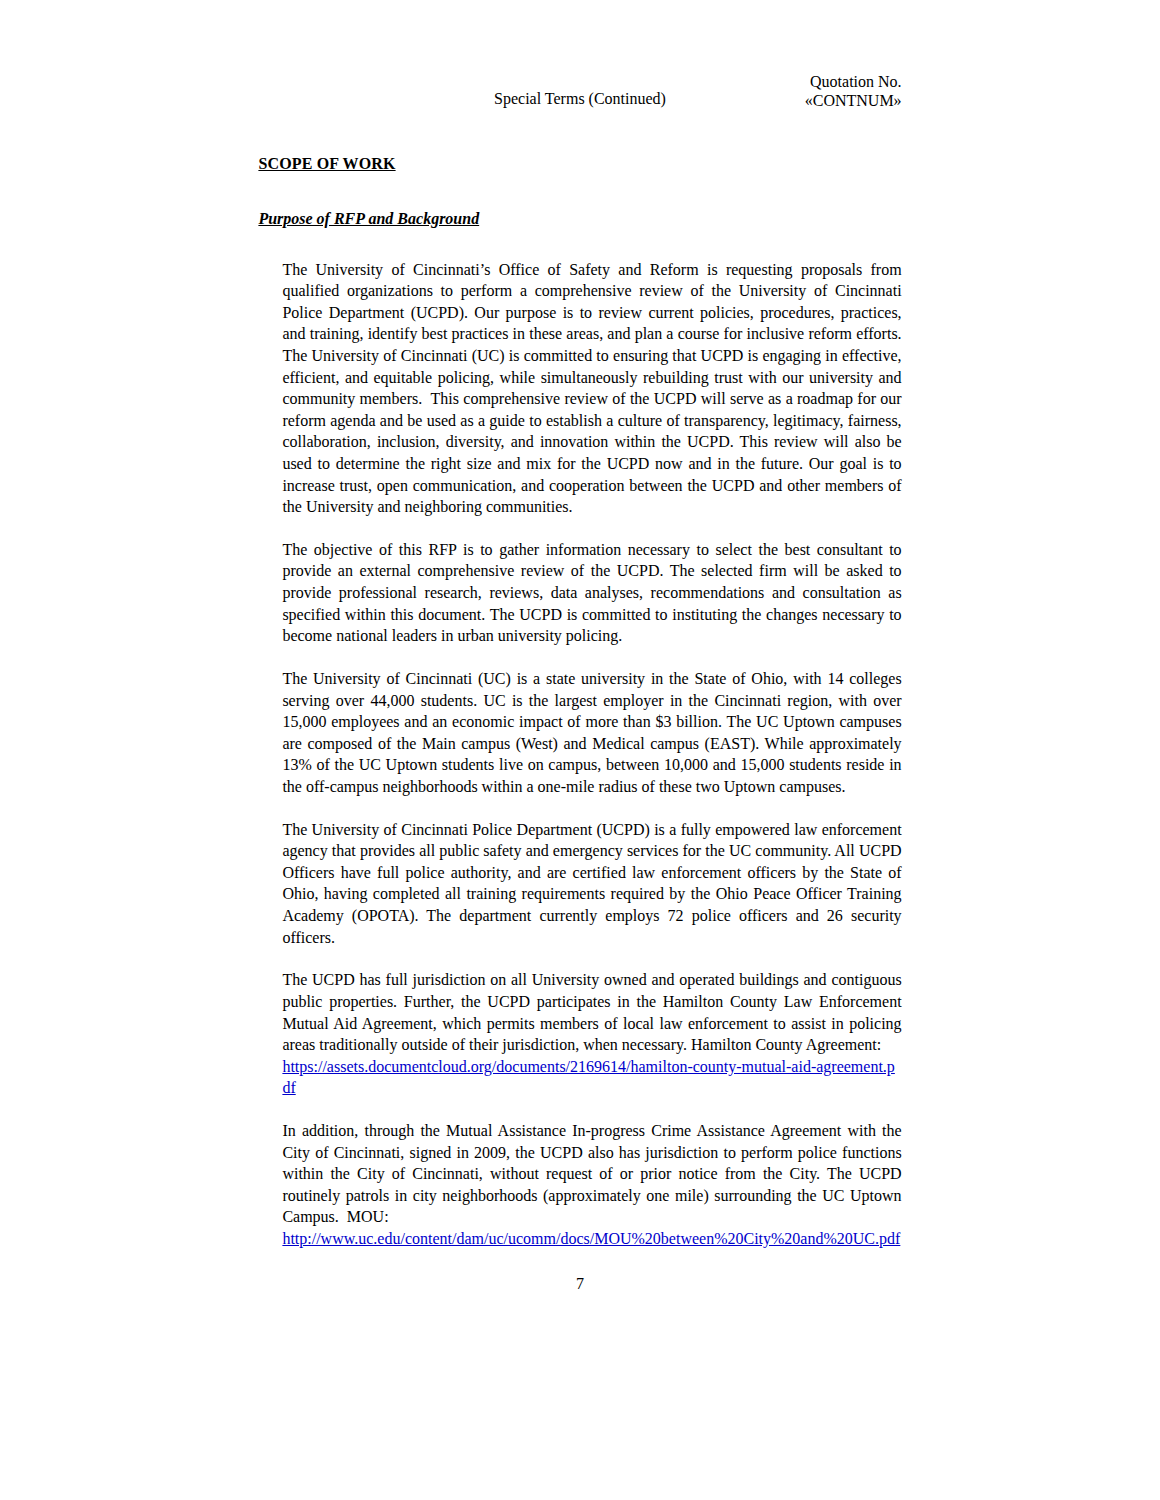Quotation No.
«CONTNUM»
Special Terms (Continued)
SCOPE OF WORK
Purpose of RFP and Background
The University of Cincinnati’s Office of Safety and Reform is requesting proposals from qualified organizations to perform a comprehensive review of the University of Cincinnati Police Department (UCPD). Our purpose is to review current policies, procedures, practices, and training, identify best practices in these areas, and plan a course for inclusive reform efforts. The University of Cincinnati (UC) is committed to ensuring that UCPD is engaging in effective, efficient, and equitable policing, while simultaneously rebuilding trust with our university and community members. This comprehensive review of the UCPD will serve as a roadmap for our reform agenda and be used as a guide to establish a culture of transparency, legitimacy, fairness, collaboration, inclusion, diversity, and innovation within the UCPD. This review will also be used to determine the right size and mix for the UCPD now and in the future. Our goal is to increase trust, open communication, and cooperation between the UCPD and other members of the University and neighboring communities.
The objective of this RFP is to gather information necessary to select the best consultant to provide an external comprehensive review of the UCPD. The selected firm will be asked to provide professional research, reviews, data analyses, recommendations and consultation as specified within this document. The UCPD is committed to instituting the changes necessary to become national leaders in urban university policing.
The University of Cincinnati (UC) is a state university in the State of Ohio, with 14 colleges serving over 44,000 students. UC is the largest employer in the Cincinnati region, with over 15,000 employees and an economic impact of more than $3 billion. The UC Uptown campuses are composed of the Main campus (West) and Medical campus (EAST). While approximately 13% of the UC Uptown students live on campus, between 10,000 and 15,000 students reside in the off-campus neighborhoods within a one-mile radius of these two Uptown campuses.
The University of Cincinnati Police Department (UCPD) is a fully empowered law enforcement agency that provides all public safety and emergency services for the UC community. All UCPD Officers have full police authority, and are certified law enforcement officers by the State of Ohio, having completed all training requirements required by the Ohio Peace Officer Training Academy (OPOTA). The department currently employs 72 police officers and 26 security officers.
The UCPD has full jurisdiction on all University owned and operated buildings and contiguous public properties. Further, the UCPD participates in the Hamilton County Law Enforcement Mutual Aid Agreement, which permits members of local law enforcement to assist in policing areas traditionally outside of their jurisdiction, when necessary. Hamilton County Agreement:
https://assets.documentcloud.org/documents/2169614/hamilton-county-mutual-aid-agreement.pdf
In addition, through the Mutual Assistance In-progress Crime Assistance Agreement with the City of Cincinnati, signed in 2009, the UCPD also has jurisdiction to perform police functions within the City of Cincinnati, without request of or prior notice from the City. The UCPD routinely patrols in city neighborhoods (approximately one mile) surrounding the UC Uptown Campus. MOU:
http://www.uc.edu/content/dam/uc/ucomm/docs/MOU%20between%20City%20and%20UC.pdf
7